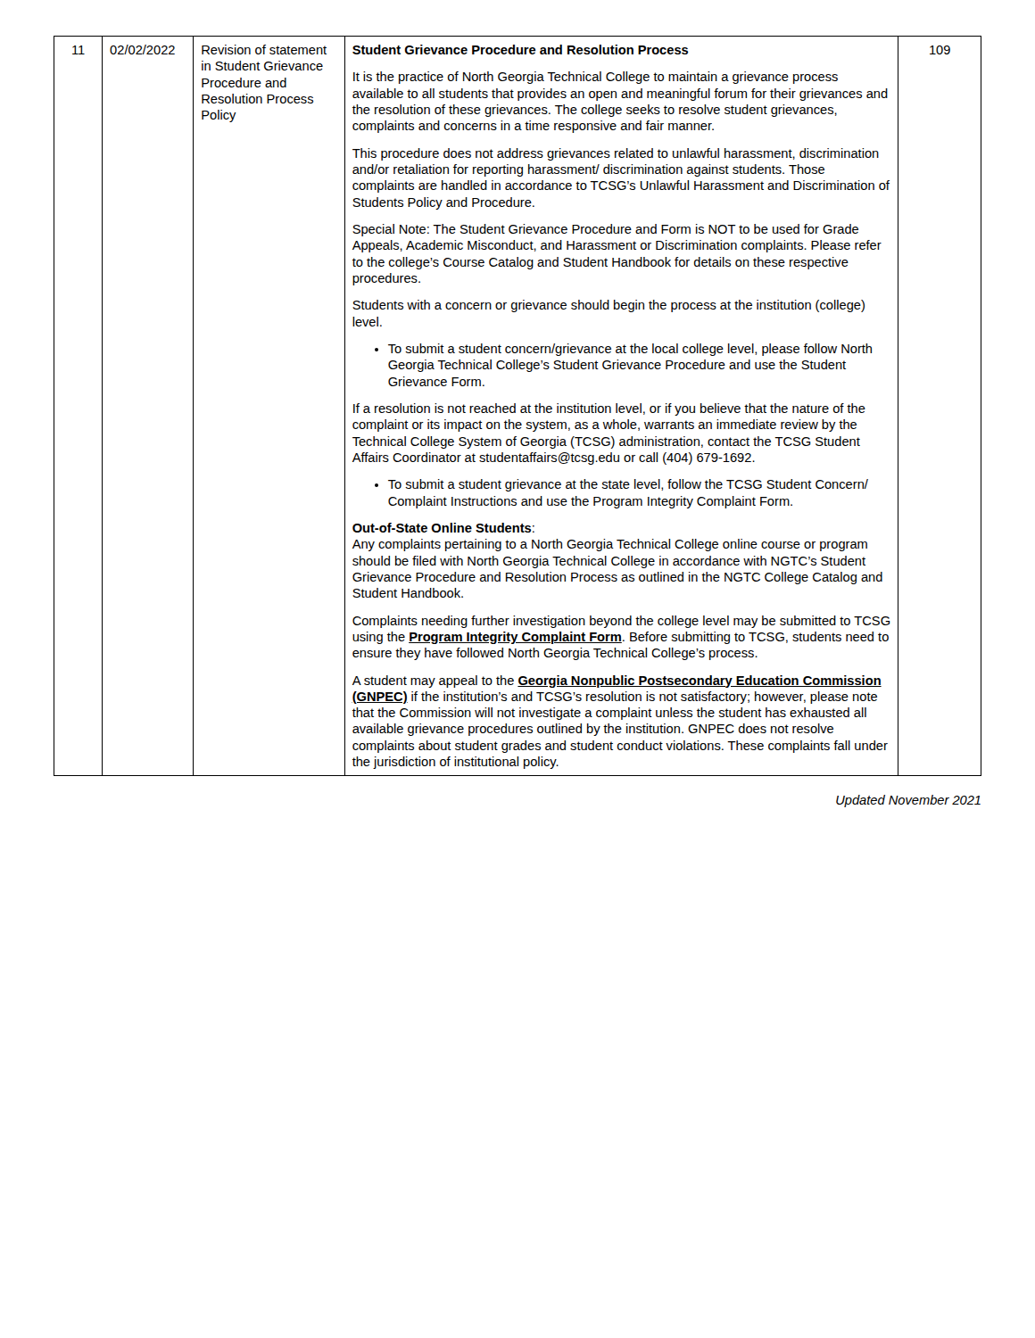| 11 | 02/02/2022 | Revision of statement in Student Grievance Procedure and Resolution Process Policy | Student Grievance Procedure and Resolution Process It is the practice of North Georgia Technical College to maintain a grievance process available to all students that provides an open and meaningful forum for their grievances and the resolution of these grievances. The college seeks to resolve student grievances, complaints and concerns in a time responsive and fair manner. This procedure does not address grievances related to unlawful harassment, discrimination and/or retaliation for reporting harassment/ discrimination against students. Those complaints are handled in accordance to TCSG’s Unlawful Harassment and Discrimination of Students Policy and Procedure. Special Note: The Student Grievance Procedure and Form is NOT to be used for Grade Appeals, Academic Misconduct, and Harassment or Discrimination complaints. Please refer to the college’s Course Catalog and Student Handbook for details on these respective procedures. Students with a concern or grievance should begin the process at the institution (college) level. To submit a student concern/grievance at the local college level, please follow North Georgia Technical College’s Student Grievance Procedure and use the Student Grievance Form. If a resolution is not reached at the institution level, or if you believe that the nature of the complaint or its impact on the system, as a whole, warrants an immediate review by the Technical College System of Georgia (TCSG) administration, contact the TCSG Student Affairs Coordinator at studentaffairs@tcsg.edu or call (404) 679-1692. To submit a student grievance at the state level, follow the TCSG Student Concern/ Complaint Instructions and use the Program Integrity Complaint Form. Out-of-State Online Students : Any complaints pertaining to a North Georgia Technical College online course or program should be filed with North Georgia Technical College in accordance with NGTC’s Student Grievance Procedure and Resolution Process as outlined in the NGTC College Catalog and Student Handbook. Complaints needing further investigation beyond the college level may be submitted to TCSG using the Program Integrity Complaint Form . Before submitting to TCSG, students need to ensure they have followed North Georgia Technical College’s process. A student may appeal to the Georgia Nonpublic Postsecondary Education Commission (GNPEC) if the institution’s and TCSG’s resolution is not satisfactory; however, please note that the Commission will not investigate a complaint unless the student has exhausted all available grievance procedures outlined by the institution. GNPEC does not resolve complaints about student grades and student conduct violations. These complaints fall under the jurisdiction of institutional policy. | 109 |
Updated November 2021